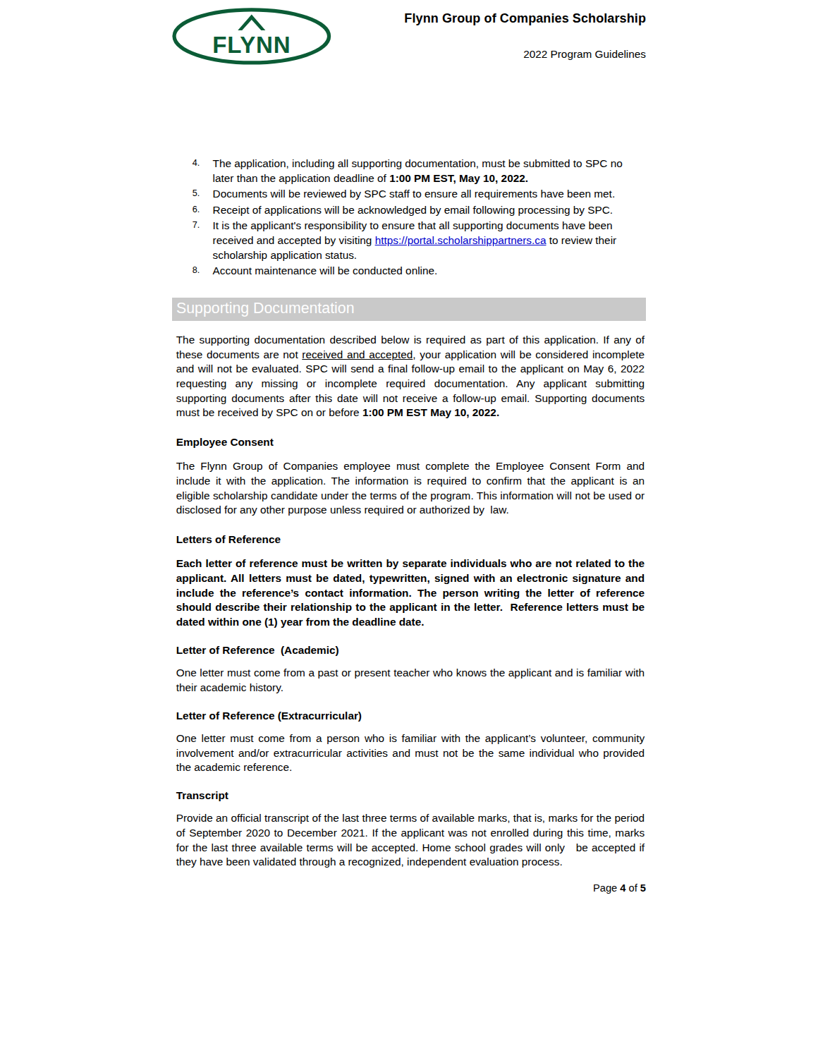FLYNN
Flynn Group of Companies Scholarship
2022 Program Guidelines
4.
The application, including all supporting documentation, must be submitted to SPC no later than the application deadline of 1:00 PM EST, May 10, 2022.
5.
Documents will be reviewed by SPC staff to ensure all requirements have been met.
6.
Receipt of applications will be acknowledged by email following processing by SPC.
7.
It is the applicant's responsibility to ensure that all supporting documents have been received and accepted by visiting https://portal.scholarshippartners.ca to review their scholarship application status.
8.
Account maintenance will be conducted online.
Supporting Documentation
The supporting documentation described below is required as part of this application. If any of these documents are not received and accepted, your application will be considered incomplete and will not be evaluated. SPC will send a final follow-up email to the applicant on May 6, 2022 requesting any missing or incomplete required documentation. Any applicant submitting supporting documents after this date will not receive a follow-up email. Supporting documents must be received by SPC on or before 1:00 PM EST May 10, 2022.
Employee Consent
The Flynn Group of Companies employee must complete the Employee Consent Form and include it with the application. The information is required to confirm that the applicant is an eligible scholarship candidate under the terms of the program. This information will not be used or disclosed for any other purpose unless required or authorized by law.
Letters of Reference
Each letter of reference must be written by separate individuals who are not related to the applicant. All letters must be dated, typewritten, signed with an electronic signature and include the reference’s contact information. The person writing the letter of reference should describe their relationship to the applicant in the letter. Reference letters must be dated within one (1) year from the deadline date.
Letter of Reference (Academic)
One letter must come from a past or present teacher who knows the applicant and is familiar with their academic history.
Letter of Reference (Extracurricular)
One letter must come from a person who is familiar with the applicant’s volunteer, community involvement and/or extracurricular activities and must not be the same individual who provided the academic reference.
Transcript
Provide an official transcript of the last three terms of available marks, that is, marks for the period of September 2020 to December 2021. If the applicant was not enrolled during this time, marks for the last three available terms will be accepted. Home school grades will only be accepted if they have been validated through a recognized, independent evaluation process.
Page 4 of 5